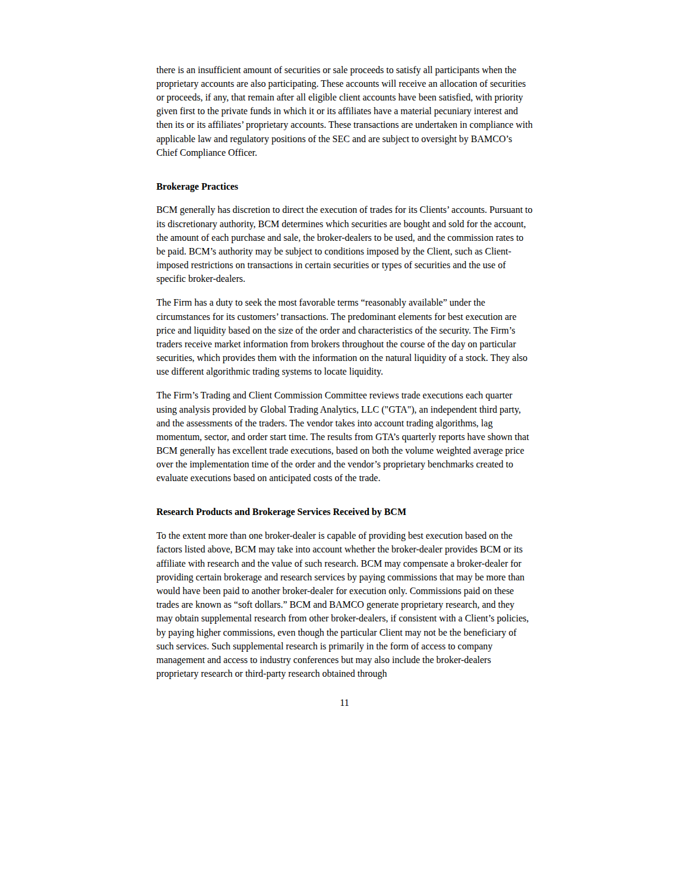there is an insufficient amount of securities or sale proceeds to satisfy all participants when the proprietary accounts are also participating. These accounts will receive an allocation of securities or proceeds, if any, that remain after all eligible client accounts have been satisfied, with priority given first to the private funds in which it or its affiliates have a material pecuniary interest and then its or its affiliates’ proprietary accounts. These transactions are undertaken in compliance with applicable law and regulatory positions of the SEC and are subject to oversight by BAMCO’s Chief Compliance Officer.
Brokerage Practices
BCM generally has discretion to direct the execution of trades for its Clients’ accounts. Pursuant to its discretionary authority, BCM determines which securities are bought and sold for the account, the amount of each purchase and sale, the broker-dealers to be used, and the commission rates to be paid. BCM’s authority may be subject to conditions imposed by the Client, such as Client-imposed restrictions on transactions in certain securities or types of securities and the use of specific broker-dealers.
The Firm has a duty to seek the most favorable terms “reasonably available” under the circumstances for its customers’ transactions. The predominant elements for best execution are price and liquidity based on the size of the order and characteristics of the security. The Firm’s traders receive market information from brokers throughout the course of the day on particular securities, which provides them with the information on the natural liquidity of a stock. They also use different algorithmic trading systems to locate liquidity.
The Firm’s Trading and Client Commission Committee reviews trade executions each quarter using analysis provided by Global Trading Analytics, LLC ("GTA"), an independent third party, and the assessments of the traders. The vendor takes into account trading algorithms, lag momentum, sector, and order start time. The results from GTA’s quarterly reports have shown that BCM generally has excellent trade executions, based on both the volume weighted average price over the implementation time of the order and the vendor’s proprietary benchmarks created to evaluate executions based on anticipated costs of the trade.
Research Products and Brokerage Services Received by BCM
To the extent more than one broker-dealer is capable of providing best execution based on the factors listed above, BCM may take into account whether the broker-dealer provides BCM or its affiliate with research and the value of such research. BCM may compensate a broker-dealer for providing certain brokerage and research services by paying commissions that may be more than would have been paid to another broker-dealer for execution only. Commissions paid on these trades are known as “soft dollars.” BCM and BAMCO generate proprietary research, and they may obtain supplemental research from other broker-dealers, if consistent with a Client’s policies, by paying higher commissions, even though the particular Client may not be the beneficiary of such services. Such supplemental research is primarily in the form of access to company management and access to industry conferences but may also include the broker-dealers proprietary research or third-party research obtained through
11